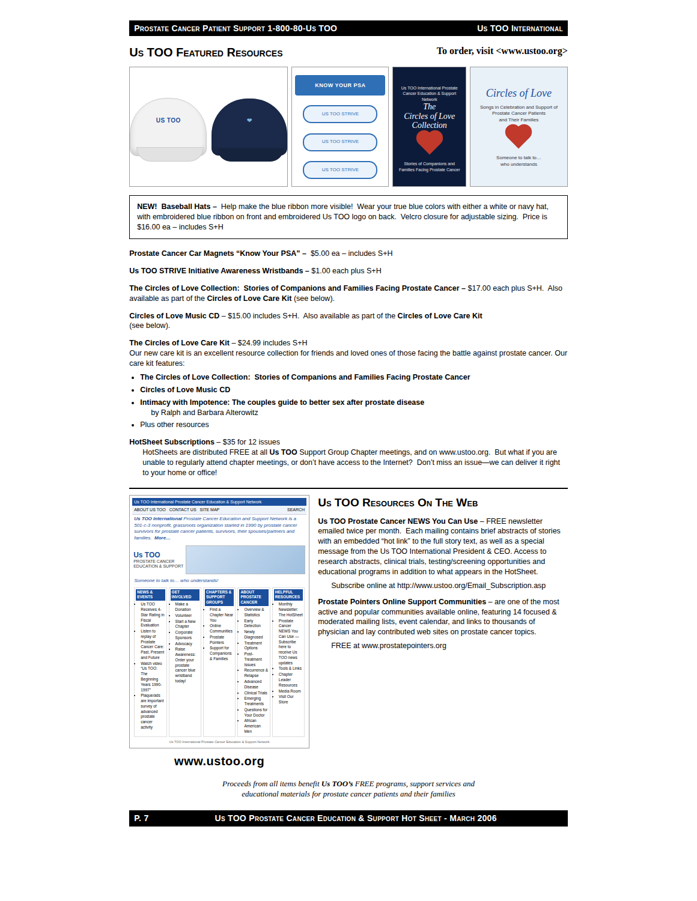Prostate Cancer Patient Support 1-800-80-Us TOO Us TOO International
Us TOO Featured Resources
To order, visit <www.ustoo.org>
US TOO
❤
KNOW YOUR PSA
US TOO STRIVE
US TOO STRIVE
US TOO STRIVE
Us TOO International Prostate Cancer Education & Support Network
The
Circles of Love
Collection
Stories of Companions and Families Facing Prostate Cancer
Circles of Love
Songs in Celebration and Support of
Prostate Cancer Patients
and Their Families
Someone to talk to…
who understands
NEW! Baseball Hats – Help make the blue ribbon more visible! Wear your true blue colors with either a white or navy hat, with embroidered blue ribbon on front and embroidered Us TOO logo on back. Velcro closure for adjustable sizing. Price is $16.00 ea – includes S+H
Prostate Cancer Car Magnets “Know Your PSA” – $5.00 ea – includes S+H
Us TOO STRIVE Initiative Awareness Wristbands – $1.00 each plus S+H
The Circles of Love Collection: Stories of Companions and Families Facing Prostate Cancer – $17.00 each plus S+H. Also available as part of the Circles of Love Care Kit (see below).
Circles of Love Music CD – $15.00 includes S+H. Also available as part of the Circles of Love Care Kit
(see below).
The Circles of Love Care Kit – $24.99 includes S+H
Our new care kit is an excellent resource collection for friends and loved ones of those facing the battle against prostate cancer. Our care kit features:
The Circles of Love Collection: Stories of Companions and Families Facing Prostate Cancer
Circles of Love Music CD
Intimacy with Impotence: The couples guide to better sex after prostate disease
by Ralph and Barbara Alterowitz
Plus other resources
HotSheet Subscriptions – $35 for 12 issues
HotSheets are distributed FREE at all Us TOO Support Group Chapter meetings, and on www.ustoo.org. But what if you are unable to regularly attend chapter meetings, or don’t have access to the Internet? Don’t miss an issue—we can deliver it right to your home or office!
Us TOO International Prostate Cancer Education & Support Network
ABOUT US TOO CONTACT US SITE MAP SEARCH
Us TOO International Prostate Cancer Education and Support Network is a 501-c-3 nonprofit, grassroots organization started in 1990 by prostate cancer survivors for prostate cancer patients, survivors, their spouses/partners and families. More…
Us TOOPROSTATE CANCER
EDUCATION & SUPPORT
Someone to talk to… who understands!
NEWS & EVENTS
Us TOO Receives 4-Star Rating in Fiscal Evaluation
Listen to replay of Prostate Cancer Care: Past, Present and Future
Watch video “Us TOO: The Beginning Years 1990-1997”
Plaque/ads are important survey of advanced prostate cancer activity
GET INVOLVED
Make a Donation
Volunteer
Start a New Chapter
Corporate Sponsors
Advocacy
Raise Awareness: Order your prostate cancer blue wristband today!
CHAPTERS & SUPPORT GROUPS
Find a Chapter Near You
Online Communities
Prostate Pointers
Support for Companions & Families
ABOUT PROSTATE CANCER
Overview & Statistics
Early Detection
Newly Diagnosed
Treatment Options
Post-Treatment Issues
Recurrence & Relapse
Advanced Disease
Clinical Trials
Emerging Treatments
Questions for Your Doctor
African American Men
HELPFUL RESOURCES
Monthly Newsletter: The HotSheet
Prostate Cancer NEWS You Can Use — Subscribe here to receive Us TOO news updates
Tools & Links
Chapter Leader Resources
Media Room
Visit Our Store
Us TOO International Prostate Cancer Education & Support Network
www.ustoo.org
Us TOO Resources On The Web
Us TOO Prostate Cancer NEWS You Can Use – FREE newsletter emailed twice per month. Each mailing contains brief abstracts of stories with an embedded “hot link” to the full story text, as well as a special message from the Us TOO International President & CEO. Access to research abstracts, clinical trials, testing/screening opportunities and educational programs in addition to what appears in the HotSheet. Subscribe online at http://www.ustoo.org/Email_Subscription.asp
Prostate Pointers Online Support Communities – are one of the most active and popular communities available online, featuring 14 focused & moderated mailing lists, event calendar, and links to thousands of physician and lay contributed web sites on prostate cancer topics. FREE at www.prostatepointers.org
Proceeds from all items benefit Us TOO’s FREE programs, support services and
educational materials for prostate cancer patients and their families
P. 7 Us TOO Prostate Cancer Education & Support Hot Sheet - March 2006